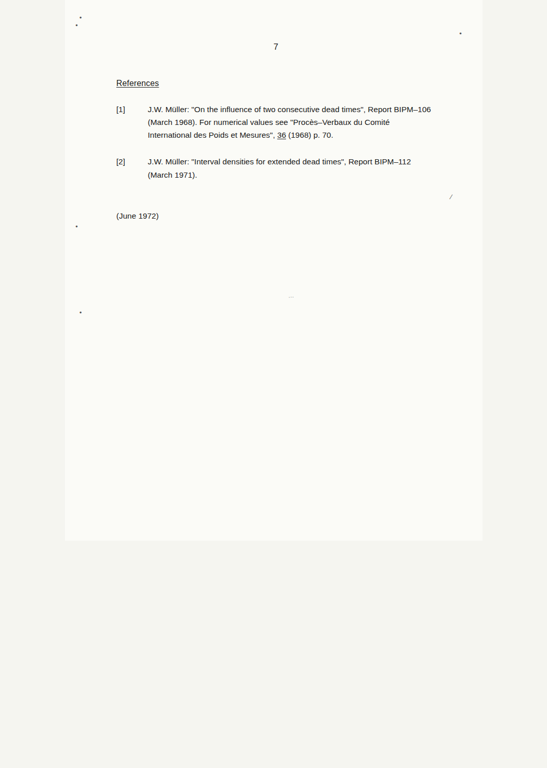• • • • ⁄ • …
7
References
[1] J.W. Müller: "On the influence of two consecutive dead times", Report BIPM–106 (March 1968). For numerical values see "Procès–Verbaux du Comité International des Poids et Mesures", 36 (1968) p. 70.
[2] J.W. Müller: "Interval densities for extended dead times", Report BIPM–112 (March 1971).
(June 1972)